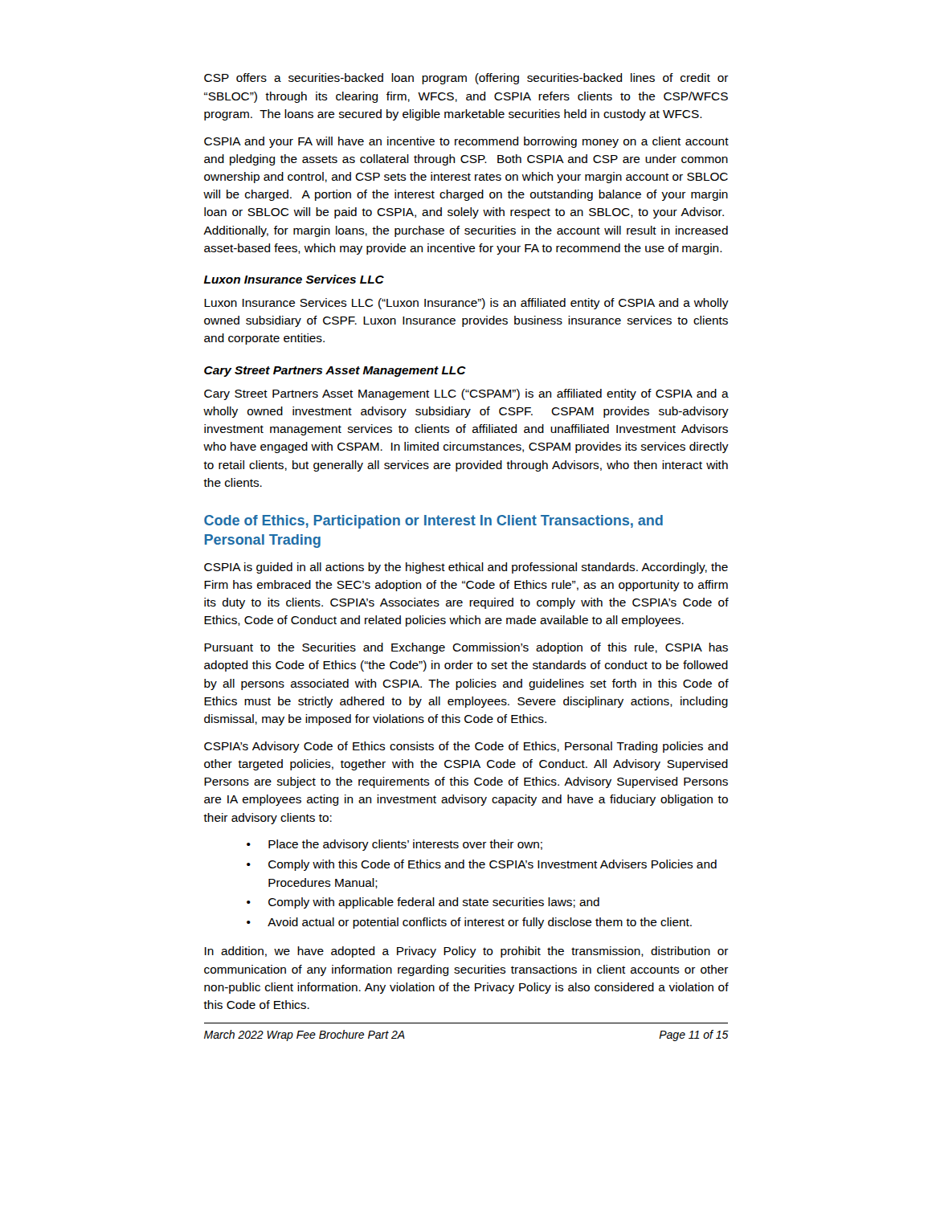CSP offers a securities-backed loan program (offering securities-backed lines of credit or “SBLOC”) through its clearing firm, WFCS, and CSPIA refers clients to the CSP/WFCS program. The loans are secured by eligible marketable securities held in custody at WFCS.
CSPIA and your FA will have an incentive to recommend borrowing money on a client account and pledging the assets as collateral through CSP. Both CSPIA and CSP are under common ownership and control, and CSP sets the interest rates on which your margin account or SBLOC will be charged. A portion of the interest charged on the outstanding balance of your margin loan or SBLOC will be paid to CSPIA, and solely with respect to an SBLOC, to your Advisor. Additionally, for margin loans, the purchase of securities in the account will result in increased asset-based fees, which may provide an incentive for your FA to recommend the use of margin.
Luxon Insurance Services LLC
Luxon Insurance Services LLC (“Luxon Insurance”) is an affiliated entity of CSPIA and a wholly owned subsidiary of CSPF. Luxon Insurance provides business insurance services to clients and corporate entities.
Cary Street Partners Asset Management LLC
Cary Street Partners Asset Management LLC (“CSPAM”) is an affiliated entity of CSPIA and a wholly owned investment advisory subsidiary of CSPF. CSPAM provides sub-advisory investment management services to clients of affiliated and unaffiliated Investment Advisors who have engaged with CSPAM. In limited circumstances, CSPAM provides its services directly to retail clients, but generally all services are provided through Advisors, who then interact with the clients.
Code of Ethics, Participation or Interest In Client Transactions, and Personal Trading
CSPIA is guided in all actions by the highest ethical and professional standards. Accordingly, the Firm has embraced the SEC’s adoption of the “Code of Ethics rule”, as an opportunity to affirm its duty to its clients. CSPIA’s Associates are required to comply with the CSPIA’s Code of Ethics, Code of Conduct and related policies which are made available to all employees.
Pursuant to the Securities and Exchange Commission’s adoption of this rule, CSPIA has adopted this Code of Ethics (“the Code”) in order to set the standards of conduct to be followed by all persons associated with CSPIA. The policies and guidelines set forth in this Code of Ethics must be strictly adhered to by all employees. Severe disciplinary actions, including dismissal, may be imposed for violations of this Code of Ethics.
CSPIA’s Advisory Code of Ethics consists of the Code of Ethics, Personal Trading policies and other targeted policies, together with the CSPIA Code of Conduct. All Advisory Supervised Persons are subject to the requirements of this Code of Ethics. Advisory Supervised Persons are IA employees acting in an investment advisory capacity and have a fiduciary obligation to their advisory clients to:
Place the advisory clients’ interests over their own;
Comply with this Code of Ethics and the CSPIA’s Investment Advisers Policies and Procedures Manual;
Comply with applicable federal and state securities laws; and
Avoid actual or potential conflicts of interest or fully disclose them to the client.
In addition, we have adopted a Privacy Policy to prohibit the transmission, distribution or communication of any information regarding securities transactions in client accounts or other non-public client information. Any violation of the Privacy Policy is also considered a violation of this Code of Ethics.
March 2022 Wrap Fee Brochure Part 2A Page 11 of 15